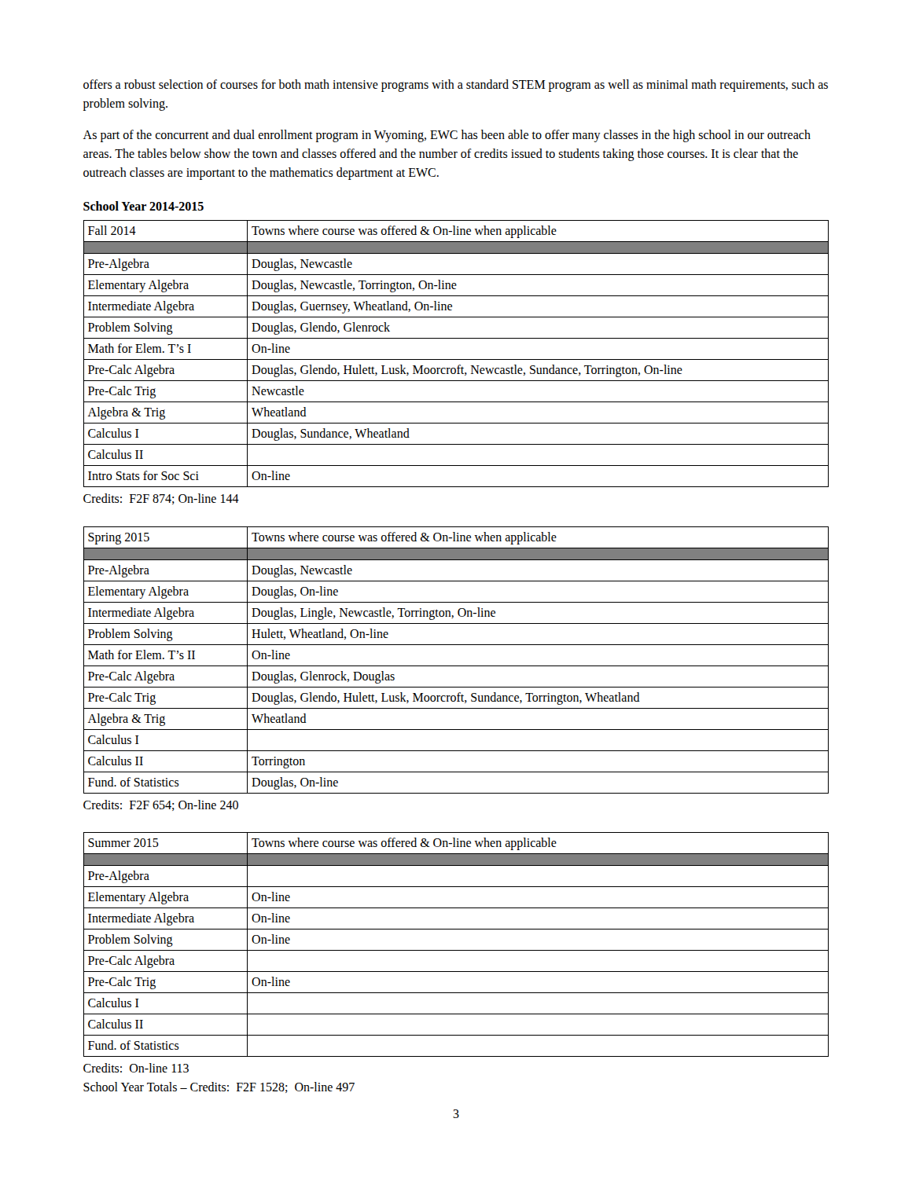offers a robust selection of courses for both math intensive programs with a standard STEM program as well as minimal math requirements, such as problem solving.
As part of the concurrent and dual enrollment program in Wyoming, EWC has been able to offer many classes in the high school in our outreach areas. The tables below show the town and classes offered and the number of credits issued to students taking those courses. It is clear that the outreach classes are important to the mathematics department at EWC.
School Year 2014-2015
| Fall 2014 | Towns where course was offered & On-line when applicable |
| Pre-Algebra | Douglas, Newcastle |
| Elementary Algebra | Douglas, Newcastle, Torrington, On-line |
| Intermediate Algebra | Douglas, Guernsey, Wheatland, On-line |
| Problem Solving | Douglas, Glendo, Glenrock |
| Math for Elem. T’s I | On-line |
| Pre-Calc Algebra | Douglas, Glendo, Hulett, Lusk, Moorcroft, Newcastle, Sundance, Torrington, On-line |
| Pre-Calc Trig | Newcastle |
| Algebra & Trig | Wheatland |
| Calculus I | Douglas, Sundance, Wheatland |
| Calculus II | |
| Intro Stats for Soc Sci | On-line |
Credits: F2F 874; On-line 144
| Spring 2015 | Towns where course was offered & On-line when applicable |
| Pre-Algebra | Douglas, Newcastle |
| Elementary Algebra | Douglas, On-line |
| Intermediate Algebra | Douglas, Lingle, Newcastle, Torrington, On-line |
| Problem Solving | Hulett, Wheatland, On-line |
| Math for Elem. T’s II | On-line |
| Pre-Calc Algebra | Douglas, Glenrock, Douglas |
| Pre-Calc Trig | Douglas, Glendo, Hulett, Lusk, Moorcroft, Sundance, Torrington, Wheatland |
| Algebra & Trig | Wheatland |
| Calculus I | |
| Calculus II | Torrington |
| Fund. of Statistics | Douglas, On-line |
Credits: F2F 654; On-line 240
| Summer 2015 | Towns where course was offered & On-line when applicable |
| Pre-Algebra | |
| Elementary Algebra | On-line |
| Intermediate Algebra | On-line |
| Problem Solving | On-line |
| Pre-Calc Algebra | |
| Pre-Calc Trig | On-line |
| Calculus I | |
| Calculus II | |
| Fund. of Statistics | |
Credits: On-line 113
School Year Totals – Credits: F2F 1528; On-line 497
3